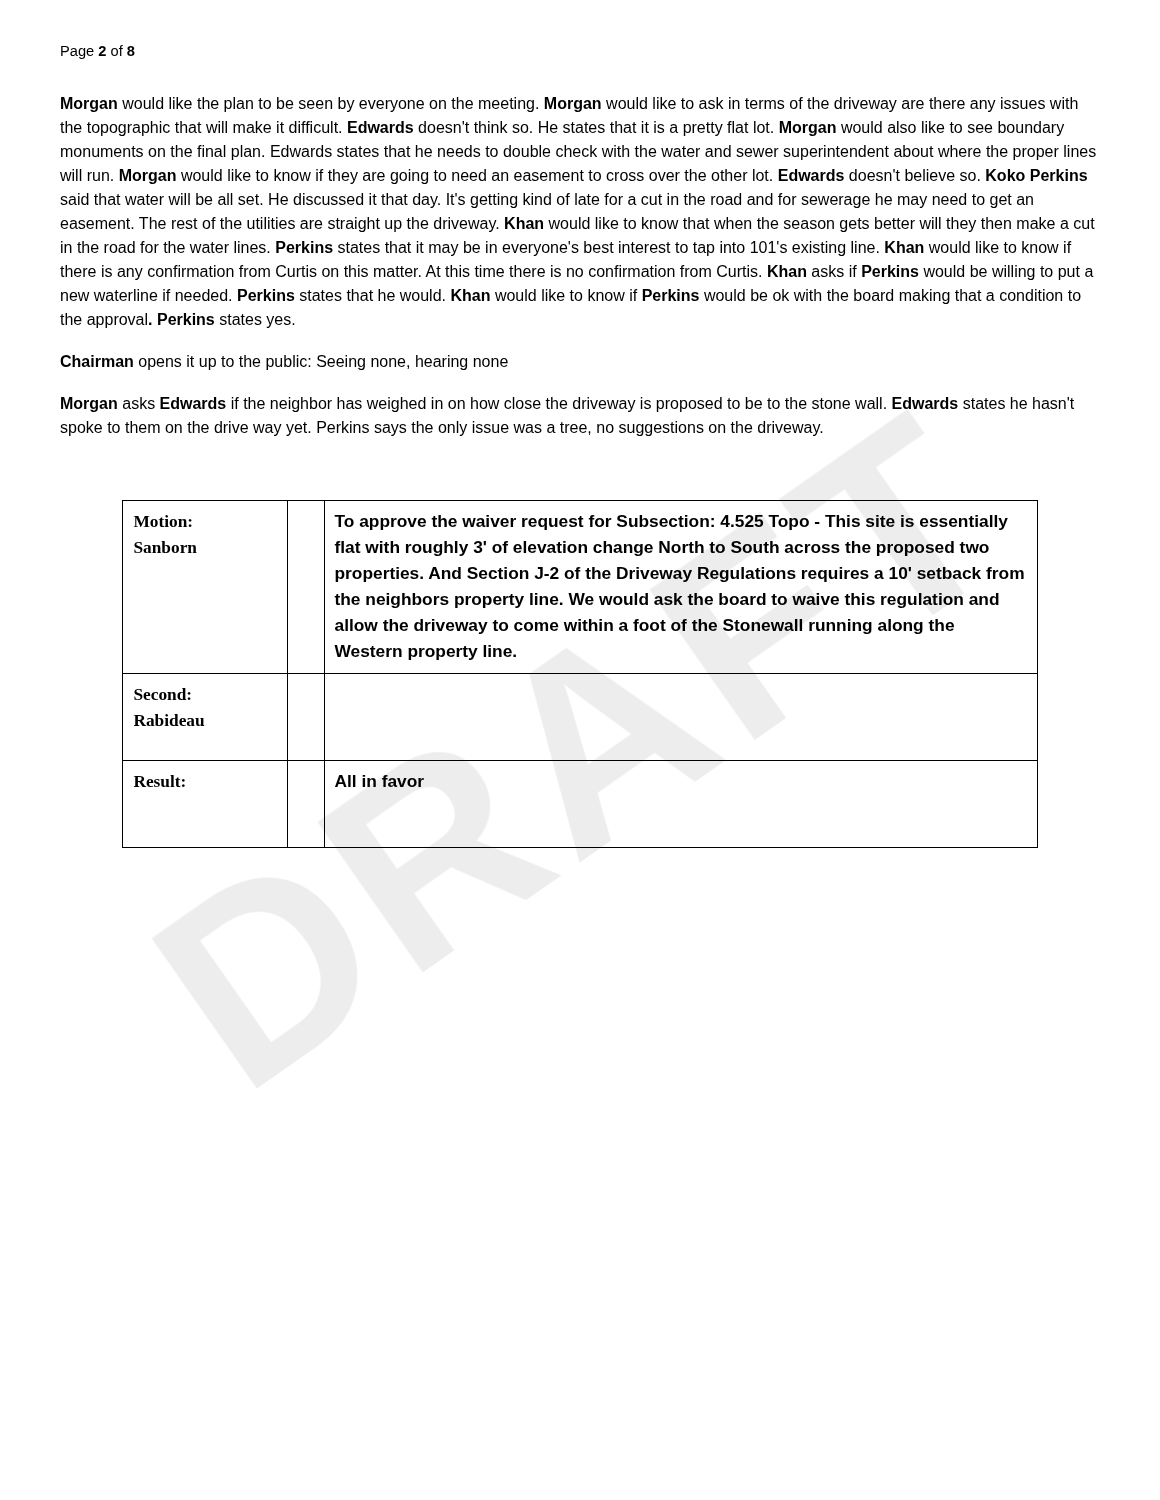DRAFT
Page 2 of 8
Morgan would like the plan to be seen by everyone on the meeting. Morgan would like to ask in terms of the driveway are there any issues with the topographic that will make it difficult. Edwards doesn't think so. He states that it is a pretty flat lot. Morgan would also like to see boundary monuments on the final plan. Edwards states that he needs to double check with the water and sewer superintendent about where the proper lines will run. Morgan would like to know if they are going to need an easement to cross over the other lot. Edwards doesn't believe so. Koko Perkins said that water will be all set. He discussed it that day. It's getting kind of late for a cut in the road and for sewerage he may need to get an easement. The rest of the utilities are straight up the driveway. Khan would like to know that when the season gets better will they then make a cut in the road for the water lines. Perkins states that it may be in everyone's best interest to tap into 101's existing line. Khan would like to know if there is any confirmation from Curtis on this matter. At this time there is no confirmation from Curtis. Khan asks if Perkins would be willing to put a new waterline if needed. Perkins states that he would. Khan would like to know if Perkins would be ok with the board making that a condition to the approval. Perkins states yes.
Chairman opens it up to the public: Seeing none, hearing none
Morgan asks Edwards if the neighbor has weighed in on how close the driveway is proposed to be to the stone wall. Edwards states he hasn't spoke to them on the drive way yet. Perkins says the only issue was a tree, no suggestions on the driveway.
| Motion: Sanborn | | To approve the waiver request for Subsection: 4.525 Topo - This site is essentially flat with roughly 3' of elevation change North to South across the proposed two properties. And Section J-2 of the Driveway Regulations requires a 10' setback from the neighbors property line. We would ask the board to waive this regulation and allow the driveway to come within a foot of the Stonewall running along the Western property line. |
| Second: Rabideau | | |
| Result: | | All in favor |